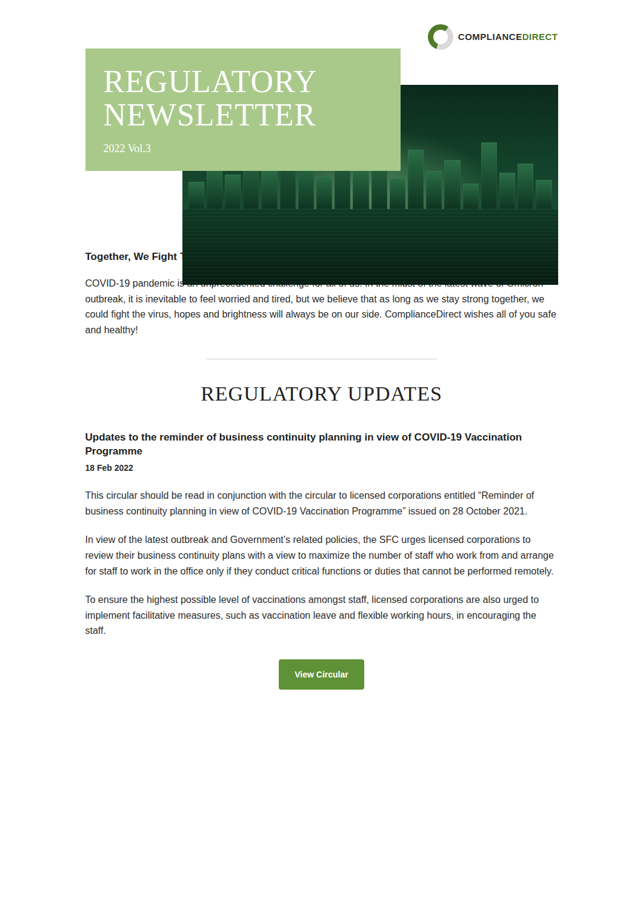COMPLIANCE DIRECT
REGULATORY
NEWSLETTER
2022 Vol.3
Together, We Fight The Virus!
COVID-19 pandemic is an unprecedented challenge for all of us. In the midst of the latest wave of Omicron outbreak, it is inevitable to feel worried and tired, but we believe that as long as we stay strong together, we could fight the virus, hopes and brightness will always be on our side. ComplianceDirect wishes all of you safe and healthy!
REGULATORY UPDATES
Updates to the reminder of business continuity planning in view of COVID-19 Vaccination Programme
18 Feb 2022
This circular should be read in conjunction with the circular to licensed corporations entitled “Reminder of business continuity planning in view of COVID-19 Vaccination Programme” issued on 28 October 2021.
In view of the latest outbreak and Government’s related policies, the SFC urges licensed corporations to review their business continuity plans with a view to maximize the number of staff who work from and arrange for staff to work in the office only if they conduct critical functions or duties that cannot be performed remotely.
To ensure the highest possible level of vaccinations amongst staff, licensed corporations are also urged to implement facilitative measures, such as vaccination leave and flexible working hours, in encouraging the staff.
View Circular